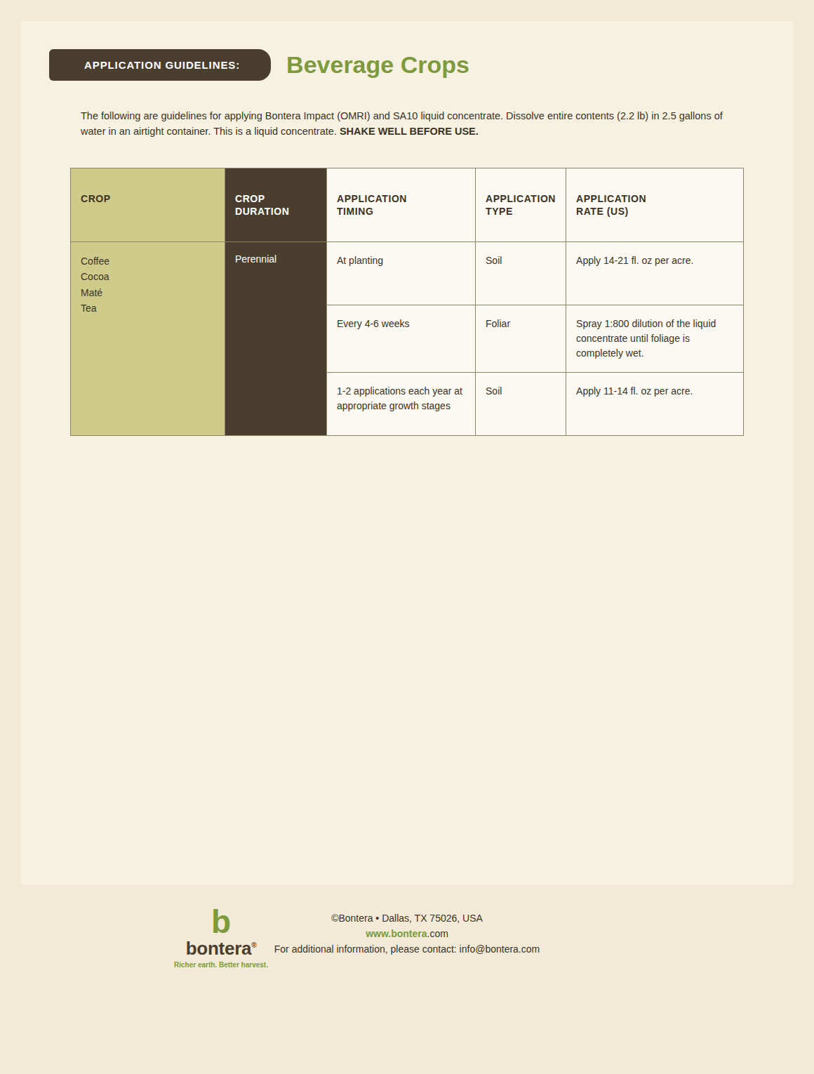APPLICATION GUIDELINES:
Beverage Crops
The following are guidelines for applying Bontera Impact (OMRI) and SA10 liquid concentrate. Dissolve entire contents (2.2 lb) in 2.5 gallons of water in an airtight container. This is a liquid concentrate. SHAKE WELL BEFORE USE.
| CROP | CROP DURATION | APPLICATION TIMING | APPLICATION TYPE | APPLICATION RATE (US) |
| --- | --- | --- | --- | --- |
| Coffee Cocoa Maté Tea | Perennial | At planting | Soil | Apply 14-21 fl. oz per acre. |
| Every 4-6 weeks | Foliar | Spray 1:800 dilution of the liquid concentrate until foliage is completely wet. |
| 1-2 applications each year at appropriate growth stages | Soil | Apply 11-14 fl. oz per acre. |
b
bontera®
Richer earth. Better harvest.
©Bontera • Dallas, TX 75026, USA
www.bontera.com
For additional information, please contact: info@bontera.com